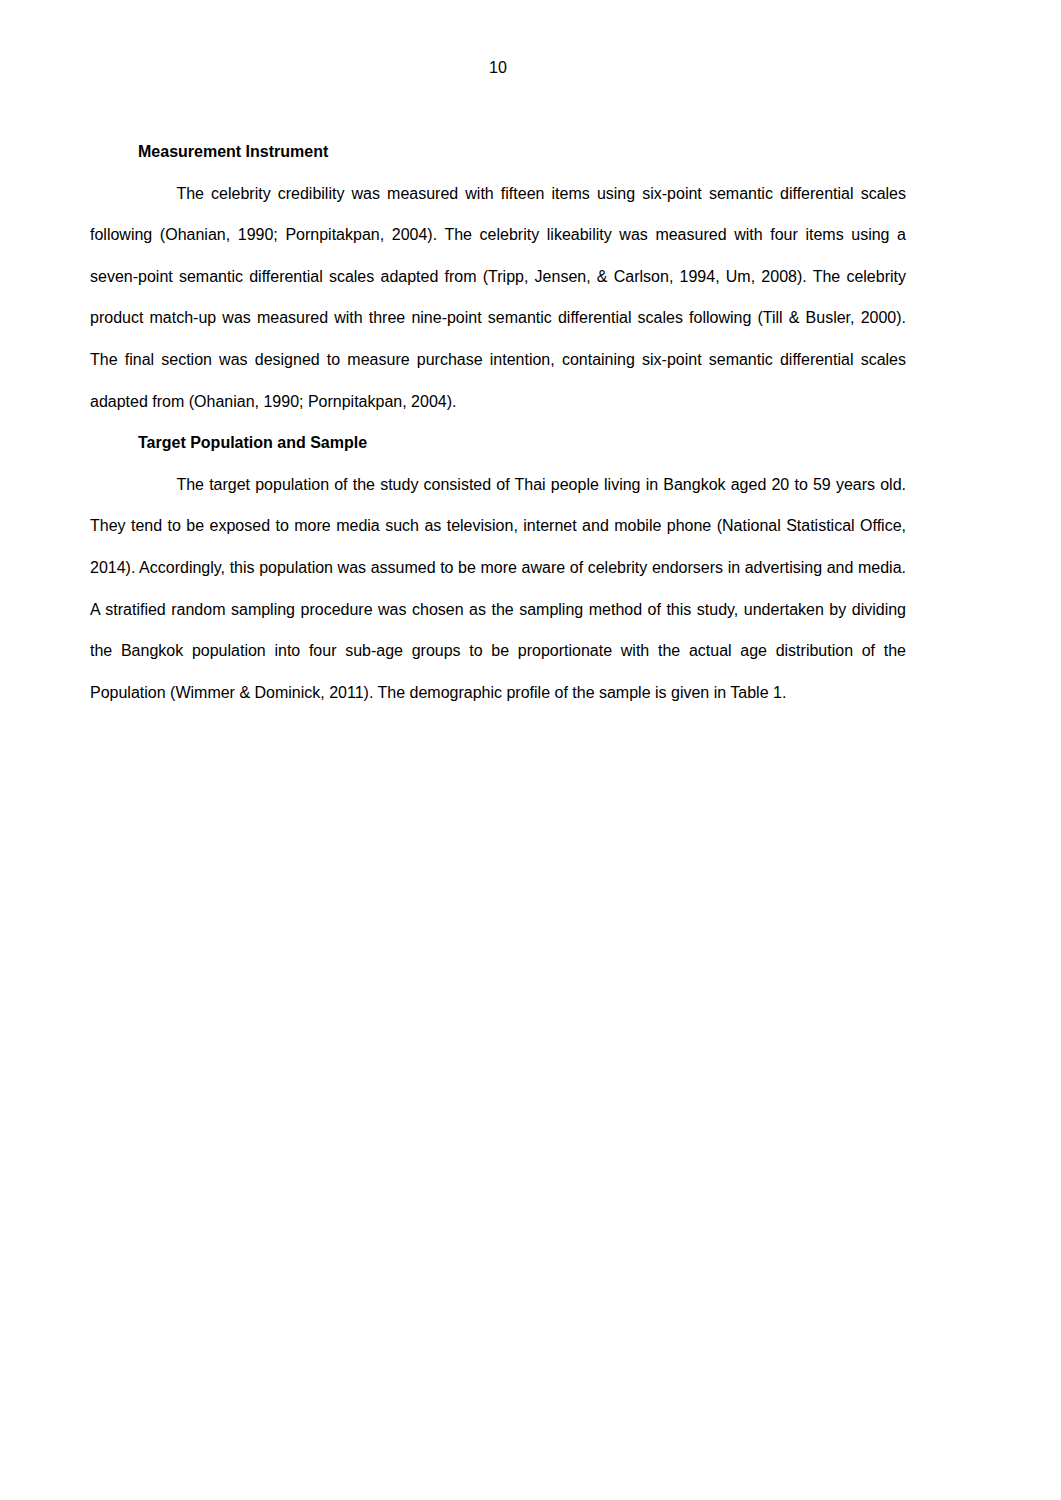10
Measurement Instrument
The celebrity credibility was measured with fifteen items using six-point semantic differential scales following (Ohanian, 1990; Pornpitakpan, 2004). The celebrity likeability was measured with four items using a seven-point semantic differential scales adapted from (Tripp, Jensen, & Carlson, 1994, Um, 2008). The celebrity product match-up was measured with three nine-point semantic differential scales following (Till & Busler, 2000). The final section was designed to measure purchase intention, containing six-point semantic differential scales adapted from (Ohanian, 1990; Pornpitakpan, 2004).
Target Population and Sample
The target population of the study consisted of Thai people living in Bangkok aged 20 to 59 years old. They tend to be exposed to more media such as television, internet and mobile phone (National Statistical Office, 2014). Accordingly, this population was assumed to be more aware of celebrity endorsers in advertising and media. A stratified random sampling procedure was chosen as the sampling method of this study, undertaken by dividing the Bangkok population into four sub-age groups to be proportionate with the actual age distribution of the Population (Wimmer & Dominick, 2011). The demographic profile of the sample is given in Table 1.